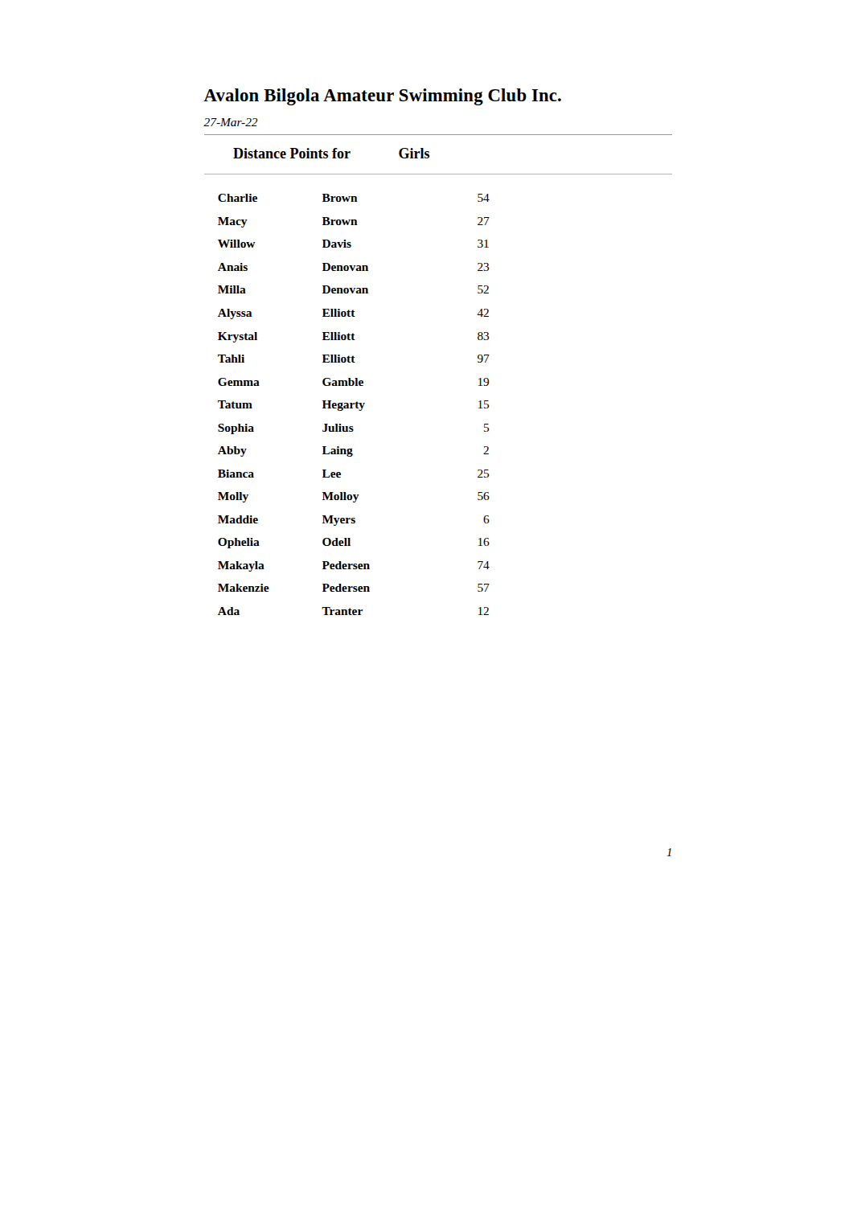Avalon Bilgola Amateur Swimming Club Inc.
27-Mar-22
Distance Points for Girls
| Charlie | Brown | 54 |
| Macy | Brown | 27 |
| Willow | Davis | 31 |
| Anais | Denovan | 23 |
| Milla | Denovan | 52 |
| Alyssa | Elliott | 42 |
| Krystal | Elliott | 83 |
| Tahli | Elliott | 97 |
| Gemma | Gamble | 19 |
| Tatum | Hegarty | 15 |
| Sophia | Julius | 5 |
| Abby | Laing | 2 |
| Bianca | Lee | 25 |
| Molly | Molloy | 56 |
| Maddie | Myers | 6 |
| Ophelia | Odell | 16 |
| Makayla | Pedersen | 74 |
| Makenzie | Pedersen | 57 |
| Ada | Tranter | 12 |
1